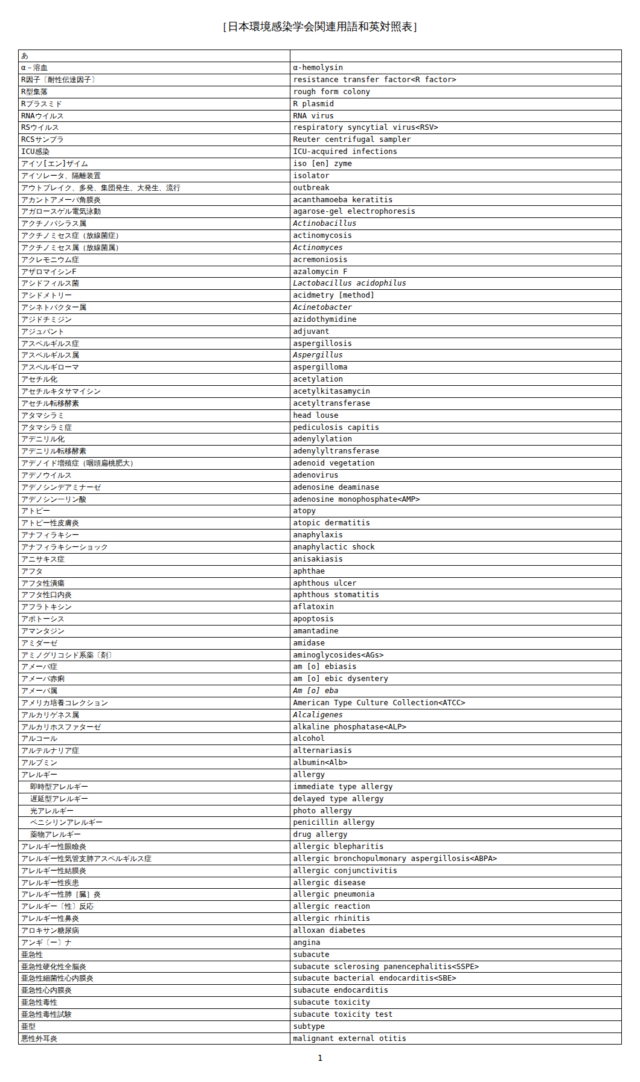［日本環境感染学会関連用語和英対照表］
| あ | |
| α－溶血 | α-hemolysin |
| R因子〔耐性伝達因子〕 | resistance transfer factor<R factor> |
| R型集落 | rough form colony |
| Rプラスミド | R plasmid |
| RNAウイルス | RNA virus |
| RSウイルス | respiratory syncytial virus<RSV> |
| RCSサンプラ | Reuter centrifugal sampler |
| ICU感染 | ICU-acquired infections |
| アイソ[エン]ザイム | iso [en] zyme |
| アイソレータ、隔離装置 | isolator |
| アウトブレイク、多発、集団発生、大発生、流行 | outbreak |
| アカントアメーバ角膜炎 | acanthamoeba keratitis |
| アガロースゲル電気泳動 | agarose-gel electrophoresis |
| アクチノバシラス属 | Actinobacillus |
| アクチノミセス症（放線菌症） | actinomycosis |
| アクチノミセス属（放線菌属） | Actinomyces |
| アクレモニウム症 | acremoniosis |
| アザロマイシンF | azalomycin F |
| アシドフィルス菌 | Lactobacillus acidophilus |
| アシドメトリー | acidmetry [method] |
| アシネトバクター属 | Acinetobacter |
| アジドチミジン | azidothymidine |
| アジュバント | adjuvant |
| アスペルギルス症 | aspergillosis |
| アスペルギルス属 | Aspergillus |
| アスペルギローマ | aspergilloma |
| アセチル化 | acetylation |
| アセチルキタサマイシン | acetylkitasamycin |
| アセチル転移酵素 | acetyltransferase |
| アタマシラミ | head louse |
| アタマシラミ症 | pediculosis capitis |
| アデニリル化 | adenylylation |
| アデニリル転移酵素 | adenylyltransferase |
| アデノイド増殖症（咽頭扁桃肥大） | adenoid vegetation |
| アデノウイルス | adenovirus |
| アデノシンデアミナーゼ | adenosine deaminase |
| アデノシン一リン酸 | adenosine monophosphate<AMP> |
| アトピー | atopy |
| アトピー性皮膚炎 | atopic dermatitis |
| アナフィラキシー | anaphylaxis |
| アナフィラキシーショック | anaphylactic shock |
| アニサキス症 | anisakiasis |
| アフタ | aphthae |
| アフタ性潰瘍 | aphthous ulcer |
| アフタ性口内炎 | aphthous stomatitis |
| アフラトキシン | aflatoxin |
| アポトーシス | apoptosis |
| アマンタジン | amantadine |
| アミダーゼ | amidase |
| アミノグリコシド系薬〔剤〕 | aminoglycosides<AGs> |
| アメーバ症 | am [o] ebiasis |
| アメーバ赤痢 | am [o] ebic dysentery |
| アメーバ属 | Am [o] eba |
| アメリカ培養コレクション | American Type Culture Collection<ATCC> |
| アルカリゲネス属 | Alcaligenes |
| アルカリホスファターゼ | alkaline phosphatase<ALP> |
| アルコール | alcohol |
| アルテルナリア症 | alternariasis |
| アルブミン | albumin<Alb> |
| アレルギー | allergy |
| 即時型アレルギー | immediate type allergy |
| 遅延型アレルギー | delayed type allergy |
| 光アレルギー | photo allergy |
| ペニシリンアレルギー | penicillin allergy |
| 薬物アレルギー | drug allergy |
| アレルギー性眼瞼炎 | allergic blepharitis |
| アレルギー性気管支肺アスペルギルス症 | allergic bronchopulmonary aspergillosis<ABPA> |
| アレルギー性結膜炎 | allergic conjunctivitis |
| アレルギー性疾患 | allergic disease |
| アレルギー性肺［臓］炎 | allergic pneumonia |
| アレルギー〔性〕反応 | allergic reaction |
| アレルギー性鼻炎 | allergic rhinitis |
| アロキサン糖尿病 | alloxan diabetes |
| アンギ〔ー〕ナ | angina |
| 亜急性 | subacute |
| 亜急性硬化性全脳炎 | subacute sclerosing panencephalitis<SSPE> |
| 亜急性細菌性心内膜炎 | subacute bacterial endocarditis<SBE> |
| 亜急性心内膜炎 | subacute endocarditis |
| 亜急性毒性 | subacute toxicity |
| 亜急性毒性試験 | subacute toxicity test |
| 亜型 | subtype |
| 悪性外耳炎 | malignant external otitis |
1